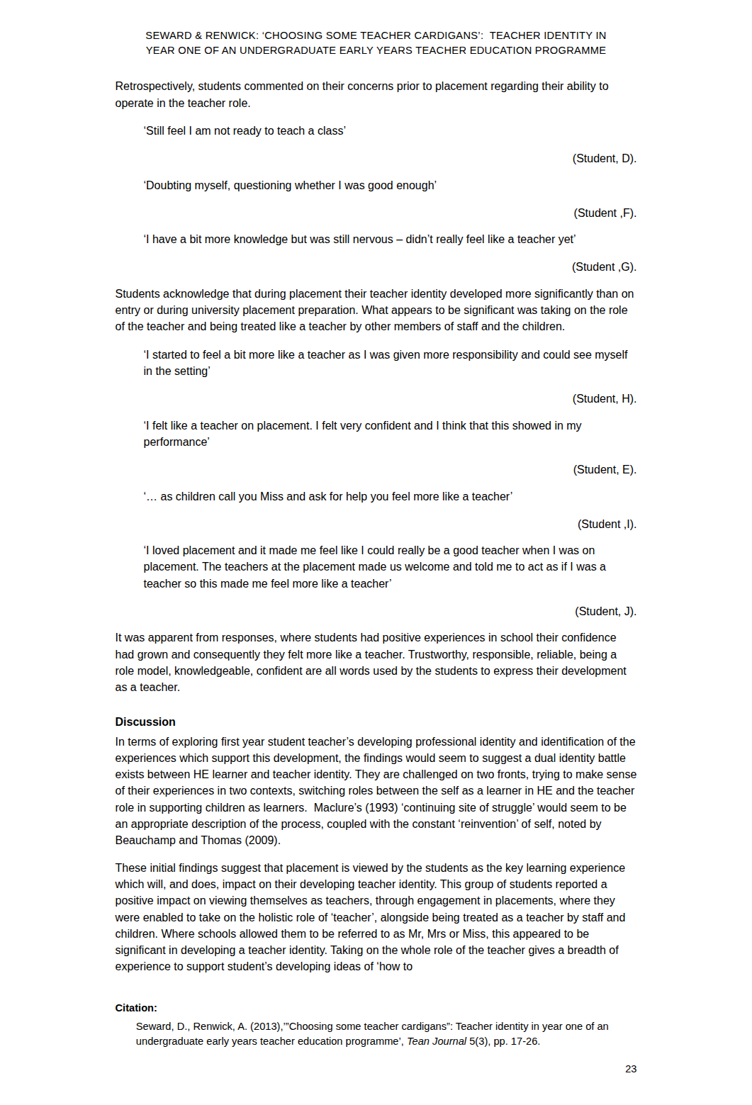SEWARD & RENWICK: ‘CHOOSING SOME TEACHER CARDIGANS’: TEACHER IDENTITY IN
YEAR ONE OF AN UNDERGRADUATE EARLY YEARS TEACHER EDUCATION PROGRAMME
Retrospectively, students commented on their concerns prior to placement regarding their ability to operate in the teacher role.
‘Still feel I am not ready to teach a class’
(Student, D).
‘Doubting myself, questioning whether I was good enough’
(Student ,F).
‘I have a bit more knowledge but was still nervous – didn’t really feel like a teacher yet’
(Student ,G).
Students acknowledge that during placement their teacher identity developed more significantly than on entry or during university placement preparation. What appears to be significant was taking on the role of the teacher and being treated like a teacher by other members of staff and the children.
‘I started to feel a bit more like a teacher as I was given more responsibility and could see myself in the setting’
(Student, H).
‘I felt like a teacher on placement. I felt very confident and I think that this showed in my performance’
(Student, E).
‘… as children call you Miss and ask for help you feel more like a teacher’
(Student ,I).
‘I loved placement and it made me feel like I could really be a good teacher when I was on placement. The teachers at the placement made us welcome and told me to act as if I was a teacher so this made me feel more like a teacher’
(Student, J).
It was apparent from responses, where students had positive experiences in school their confidence had grown and consequently they felt more like a teacher. Trustworthy, responsible, reliable, being a role model, knowledgeable, confident are all words used by the students to express their development as a teacher.
Discussion
In terms of exploring first year student teacher’s developing professional identity and identification of the experiences which support this development, the findings would seem to suggest a dual identity battle exists between HE learner and teacher identity. They are challenged on two fronts, trying to make sense of their experiences in two contexts, switching roles between the self as a learner in HE and the teacher role in supporting children as learners. Maclure’s (1993) ‘continuing site of struggle’ would seem to be an appropriate description of the process, coupled with the constant ‘reinvention’ of self, noted by Beauchamp and Thomas (2009).
These initial findings suggest that placement is viewed by the students as the key learning experience which will, and does, impact on their developing teacher identity. This group of students reported a positive impact on viewing themselves as teachers, through engagement in placements, where they were enabled to take on the holistic role of ‘teacher’, alongside being treated as a teacher by staff and children. Where schools allowed them to be referred to as Mr, Mrs or Miss, this appeared to be significant in developing a teacher identity. Taking on the whole role of the teacher gives a breadth of experience to support student’s developing ideas of ‘how to
Citation:
Seward, D., Renwick, A. (2013),’”Choosing some teacher cardigans”: Teacher identity in year one of an undergraduate early years teacher education programme’, Tean Journal 5(3), pp. 17-26.
23